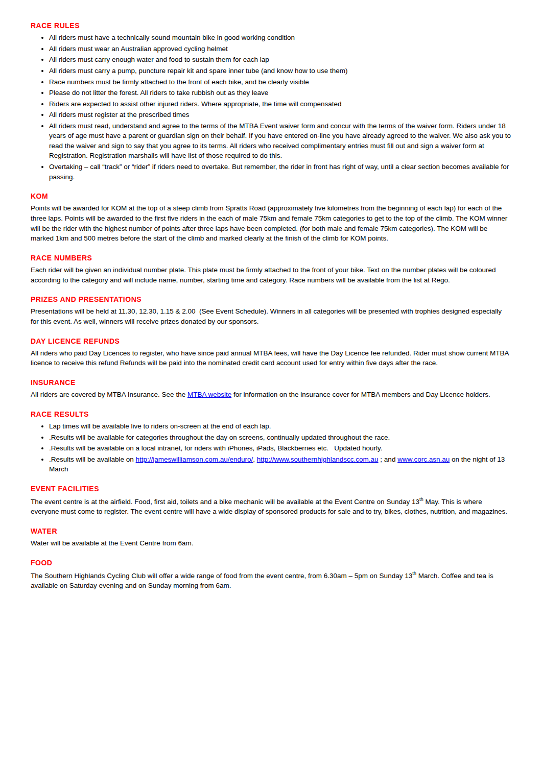RACE RULES
All riders must have a technically sound mountain bike in good working condition
All riders must wear an Australian approved cycling helmet
All riders must carry enough water and food to sustain them for each lap
All riders must carry a pump, puncture repair kit and spare inner tube (and know how to use them)
Race numbers must be firmly attached to the front of each bike, and be clearly visible
Please do not litter the forest. All riders to take rubbish out as they leave
Riders are expected to assist other injured riders. Where appropriate, the time will compensated
All riders must register at the prescribed times
All riders must read, understand and agree to the terms of the MTBA Event waiver form and concur with the terms of the waiver form. Riders under 18 years of age must have a parent or guardian sign on their behalf. If you have entered on-line you have already agreed to the waiver. We also ask you to read the waiver and sign to say that you agree to its terms. All riders who received complimentary entries must fill out and sign a waiver form at Registration. Registration marshalls will have list of those required to do this.
Overtaking – call “track” or “rider” if riders need to overtake. But remember, the rider in front has right of way, until a clear section becomes available for passing.
KOM
Points will be awarded for KOM at the top of a steep climb from Spratts Road (approximately five kilometres from the beginning of each lap) for each of the three laps. Points will be awarded to the first five riders in the each of male 75km and female 75km categories to get to the top of the climb. The KOM winner will be the rider with the highest number of points after three laps have been completed. (for both male and female 75km categories). The KOM will be marked 1km and 500 metres before the start of the climb and marked clearly at the finish of the climb for KOM points.
RACE NUMBERS
Each rider will be given an individual number plate. This plate must be firmly attached to the front of your bike. Text on the number plates will be coloured according to the category and will include name, number, starting time and category. Race numbers will be available from the list at Rego.
PRIZES AND PRESENTATIONS
Presentations will be held at 11.30, 12.30, 1.15 & 2.00 (See Event Schedule). Winners in all categories will be presented with trophies designed especially for this event. As well, winners will receive prizes donated by our sponsors.
DAY LICENCE REFUNDS
All riders who paid Day Licences to register, who have since paid annual MTBA fees, will have the Day Licence fee refunded. Rider must show current MTBA licence to receive this refund Refunds will be paid into the nominated credit card account used for entry within five days after the race.
INSURANCE
All riders are covered by MTBA Insurance. See the MTBA website for information on the insurance cover for MTBA members and Day Licence holders.
RACE RESULTS
Lap times will be available live to riders on-screen at the end of each lap.
.Results will be available for categories throughout the day on screens, continually updated throughout the race.
.Results will be available on a local intranet, for riders with iPhones, iPads, Blackberries etc. Updated hourly.
.Results will be available on http://jameswilliamson.com.au/enduro/, http://www.southernhighlandscc.com.au ; and www.corc.asn.au on the night of 13 March
EVENT FACILITIES
The event centre is at the airfield. Food, first aid, toilets and a bike mechanic will be available at the Event Centre on Sunday 13th May. This is where everyone must come to register. The event centre will have a wide display of sponsored products for sale and to try, bikes, clothes, nutrition, and magazines.
WATER
Water will be available at the Event Centre from 6am.
FOOD
The Southern Highlands Cycling Club will offer a wide range of food from the event centre, from 6.30am – 5pm on Sunday 13th March. Coffee and tea is available on Saturday evening and on Sunday morning from 6am.